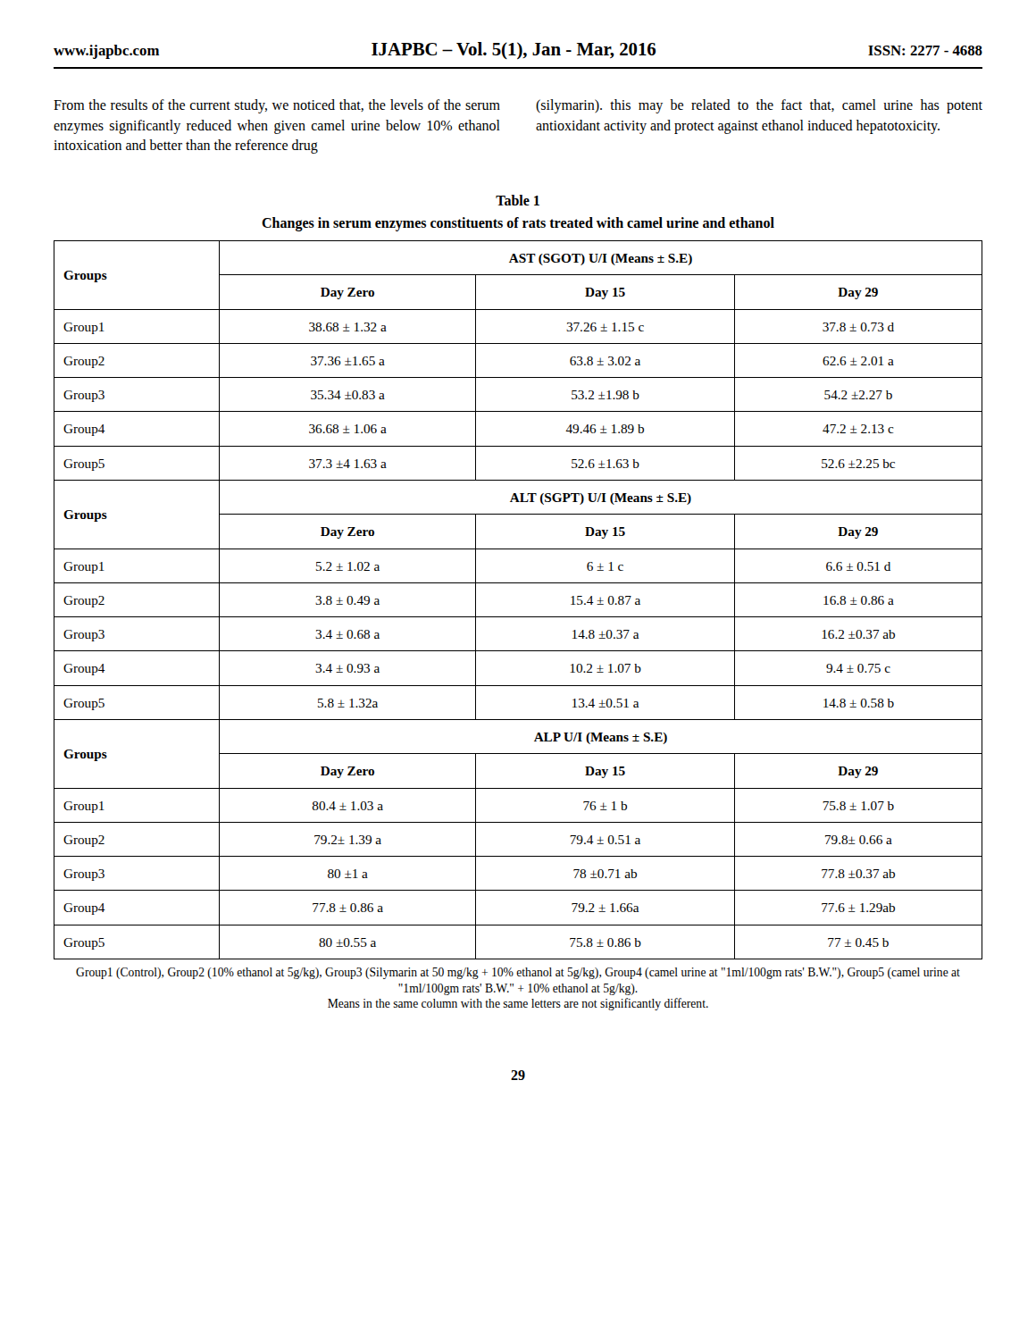www.ijapbc.com IJAPBC – Vol. 5(1), Jan - Mar, 2016 ISSN: 2277 - 4688
From the results of the current study, we noticed that, the levels of the serum enzymes significantly reduced when given camel urine below 10% ethanol intoxication and better than the reference drug
(silymarin). this may be related to the fact that, camel urine has potent antioxidant activity and protect against ethanol induced hepatotoxicity.
Table 1
Changes in serum enzymes constituents of rats treated with camel urine and ethanol
| Groups | AST (SGOT) U/I (Means ± S.E) |
| Day Zero | Day 15 | Day 29 |
| Group1 | 38.68 ± 1.32 a | 37.26 ± 1.15 c | 37.8 ± 0.73 d |
| Group2 | 37.36 ±1.65 a | 63.8 ± 3.02 a | 62.6 ± 2.01 a |
| Group3 | 35.34 ±0.83 a | 53.2 ±1.98 b | 54.2 ±2.27 b |
| Group4 | 36.68 ± 1.06 a | 49.46 ± 1.89 b | 47.2 ± 2.13 c |
| Group5 | 37.3 ±4 1.63 a | 52.6 ±1.63 b | 52.6 ±2.25 bc |
| Groups | ALT (SGPT) U/I (Means ± S.E) |
| Day Zero | Day 15 | Day 29 |
| Group1 | 5.2 ± 1.02 a | 6 ± 1 c | 6.6 ± 0.51 d |
| Group2 | 3.8 ± 0.49 a | 15.4 ± 0.87 a | 16.8 ± 0.86 a |
| Group3 | 3.4 ± 0.68 a | 14.8 ±0.37 a | 16.2 ±0.37 ab |
| Group4 | 3.4 ± 0.93 a | 10.2 ± 1.07 b | 9.4 ± 0.75 c |
| Group5 | 5.8 ± 1.32a | 13.4 ±0.51 a | 14.8 ± 0.58 b |
| Groups | ALP U/I (Means ± S.E) |
| Day Zero | Day 15 | Day 29 |
| Group1 | 80.4 ± 1.03 a | 76 ± 1 b | 75.8 ± 1.07 b |
| Group2 | 79.2± 1.39 a | 79.4 ± 0.51 a | 79.8± 0.66 a |
| Group3 | 80 ±1 a | 78 ±0.71 ab | 77.8 ±0.37 ab |
| Group4 | 77.8 ± 0.86 a | 79.2 ± 1.66a | 77.6 ± 1.29ab |
| Group5 | 80 ±0.55 a | 75.8 ± 0.86 b | 77 ± 0.45 b |
Group1 (Control), Group2 (10% ethanol at 5g/kg), Group3 (Silymarin at 50 mg/kg + 10% ethanol at 5g/kg), Group4 (camel urine at "1ml/100gm rats' B.W."), Group5 (camel urine at "1ml/100gm rats' B.W." + 10% ethanol at 5g/kg).
Means in the same column with the same letters are not significantly different.
29